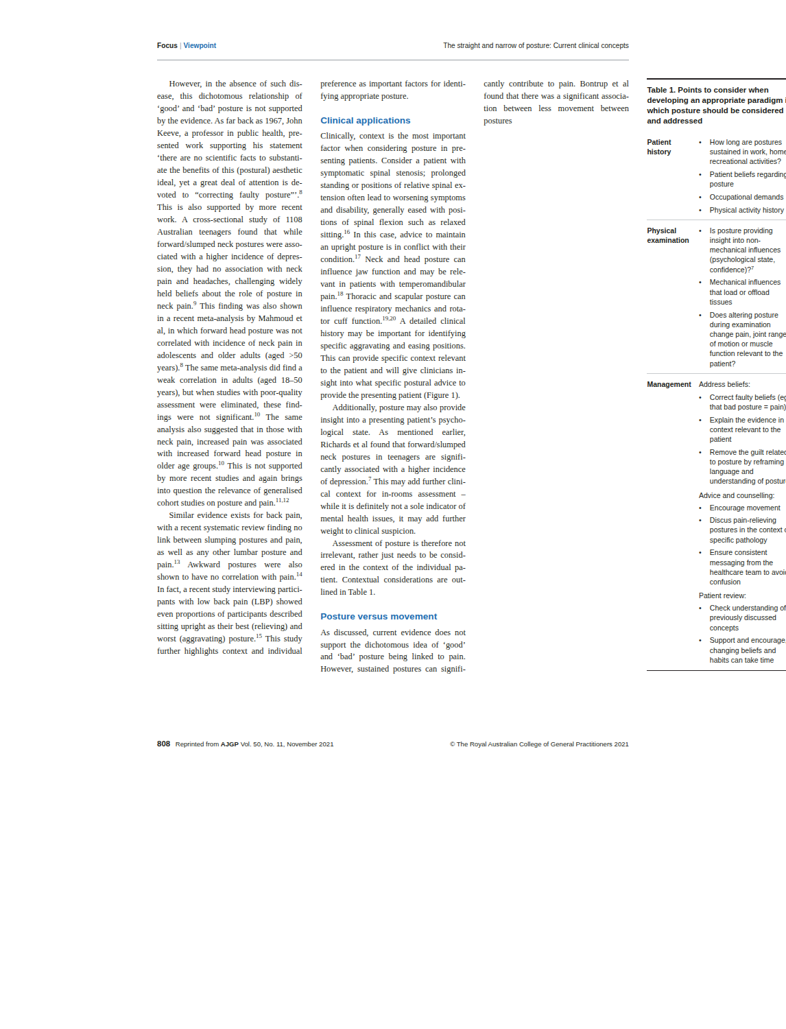Focus|Viewpoint
The straight and narrow of posture: Current clinical concepts
However, in the absence of such disease, this dichotomous relationship of ‘good’ and ‘bad’ posture is not supported by the evidence. As far back as 1967, John Keeve, a professor in public health, presented work supporting his statement ‘there are no scientific facts to substantiate the benefits of this (postural) aesthetic ideal, yet a great deal of attention is devoted to “correcting faulty posture”’.8 This is also supported by more recent work. A cross-sectional study of 1108 Australian teenagers found that while forward/slumped neck postures were associated with a higher incidence of depression, they had no association with neck pain and headaches, challenging widely held beliefs about the role of posture in neck pain.9 This finding was also shown in a recent meta-analysis by Mahmoud et al, in which forward head posture was not correlated with incidence of neck pain in adolescents and older adults (aged >50 years).8 The same meta-analysis did find a weak correlation in adults (aged 18–50 years), but when studies with poor-quality assessment were eliminated, these findings were not significant.10 The same analysis also suggested that in those with neck pain, increased pain was associated with increased forward head posture in older age groups.10 This is not supported by more recent studies and again brings into question the relevance of generalised cohort studies on posture and pain.11,12
Similar evidence exists for back pain, with a recent systematic review finding no link between slumping postures and pain, as well as any other lumbar posture and pain.13 Awkward postures were also shown to have no correlation with pain.14 In fact, a recent study interviewing participants with low back pain (LBP) showed even proportions of participants described sitting upright as their best (relieving) and worst (aggravating) posture.15 This study further highlights context and individual preference as important factors for identifying appropriate posture.
Clinical applications
Clinically, context is the most important factor when considering posture in presenting patients. Consider a patient with symptomatic spinal stenosis; prolonged standing or positions of relative spinal extension often lead to worsening symptoms and disability, generally eased with positions of spinal flexion such as relaxed sitting.16 In this case, advice to maintain an upright posture is in conflict with their condition.17 Neck and head posture can influence jaw function and may be relevant in patients with temperomandibular pain.18 Thoracic and scapular posture can influence respiratory mechanics and rotator cuff function.19,20 A detailed clinical history may be important for identifying specific aggravating and easing positions. This can provide specific context relevant to the patient and will give clinicians insight into what specific postural advice to provide the presenting patient (Figure 1).
Additionally, posture may also provide insight into a presenting patient’s psychological state. As mentioned earlier, Richards et al found that forward/slumped neck postures in teenagers are significantly associated with a higher incidence of depression.7 This may add further clinical context for in-rooms assessment – while it is definitely not a sole indicator of mental health issues, it may add further weight to clinical suspicion.
Assessment of posture is therefore not irrelevant, rather just needs to be considered in the context of the individual patient. Contextual considerations are outlined in Table 1.
Posture versus movement
As discussed, current evidence does not support the dichotomous idea of ‘good’ and ‘bad’ posture being linked to pain. However, sustained postures can significantly contribute to pain. Bontrup et al found that there was a significant association between less movement between postures
Table 1. Points to consider when developing an appropriate paradigm in which posture should be considered and addressed
| Patient history | How long are postures sustained in work, home, recreational activities? Patient beliefs regarding posture Occupational demands Physical activity history |
| Physical examination | Is posture providing insight into non-mechanical influences (psychological state, confidence)? 7 Mechanical influences that load or offload tissues Does altering posture during examination change pain, joint range of motion or muscle function relevant to the patient? |
| Management | Address beliefs: Correct faulty beliefs (eg that bad posture = pain) Explain the evidence in a context relevant to the patient Remove the guilt related to posture by reframing language and understanding of posture Advice and counselling: Encourage movement Discus pain-relieving postures in the context of specific pathology Ensure consistent messaging from the healthcare team to avoid confusion Patient review: Check understanding of previously discussed concepts Support and encourage, changing beliefs and habits can take time |
808 Reprinted from AJGP Vol. 50, No. 11, November 2021
© The Royal Australian College of General Practitioners 2021